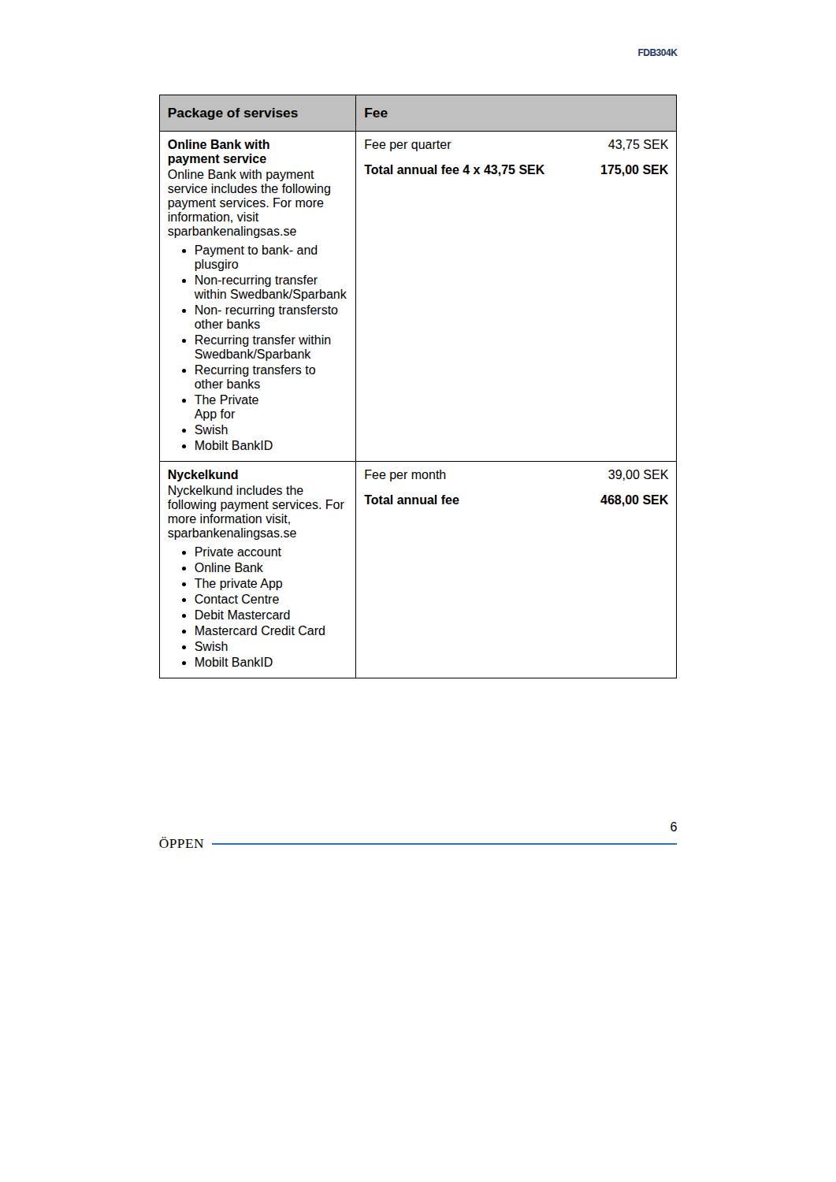FDB304K
| Package of servises | Fee |
| --- | --- |
| Online Bank with payment service Online Bank with payment service includes the following payment services. For more information, visit sparbankenalingsas.se Payment to bank- and plusgiro Non-recurring transfer within Swedbank/Sparbank Non- recurring transfersto other banks Recurring transfer within Swedbank/Sparbank Recurring transfers to other banks The Private App for Swish Mobilt BankID | Fee per quarter 43,75 SEK Total annual fee 4 x 43,75 SEK 175,00 SEK |
| Nyckelkund Nyckelkund includes the following payment services. For more information visit, sparbankenalingsas.se Private account Online Bank The private App Contact Centre Debit Mastercard Mastercard Credit Card Swish Mobilt BankID | Fee per month 39,00 SEK Total annual fee 468,00 SEK |
6
ÖPPEN